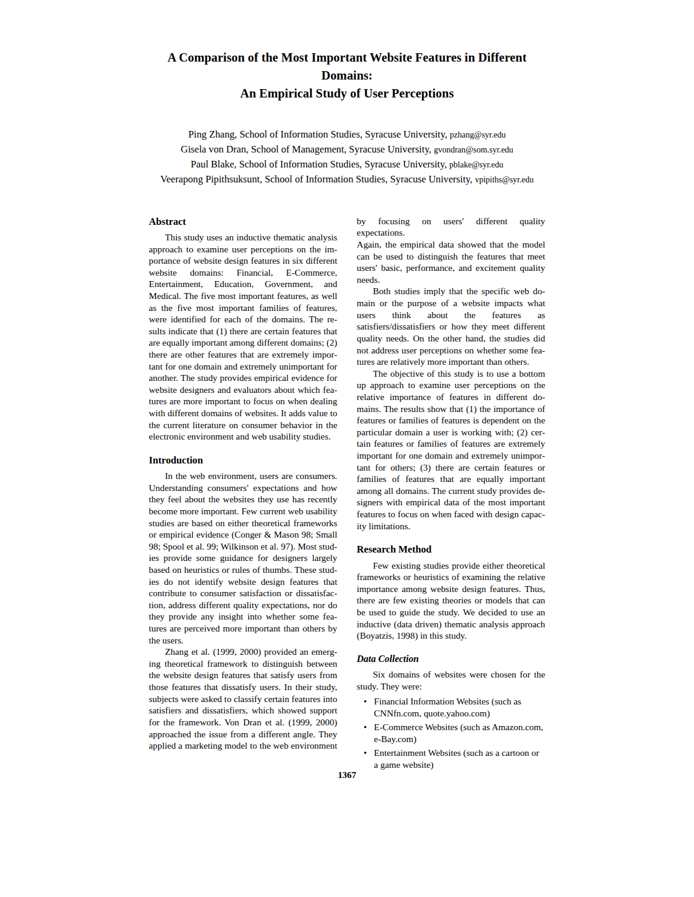A Comparison of the Most Important Website Features in Different Domains:
An Empirical Study of User Perceptions
Ping Zhang, School of Information Studies, Syracuse University, pzhang@syr.edu
Gisela von Dran, School of Management, Syracuse University, gvondran@som.syr.edu
Paul Blake, School of Information Studies, Syracuse University, pblake@syr.edu
Veerapong Pipithsuksunt, School of Information Studies, Syracuse University, vpipiths@syr.edu
Abstract
This study uses an inductive thematic analysis approach to examine user perceptions on the importance of website design features in six different website domains: Financial, E-Commerce, Entertainment, Education, Government, and Medical. The five most important features, as well as the five most important families of features, were identified for each of the domains. The results indicate that (1) there are certain features that are equally important among different domains; (2) there are other features that are extremely important for one domain and extremely unimportant for another. The study provides empirical evidence for website designers and evaluators about which features are more important to focus on when dealing with different domains of websites. It adds value to the current literature on consumer behavior in the electronic environment and web usability studies.
Introduction
In the web environment, users are consumers. Understanding consumers' expectations and how they feel about the websites they use has recently become more important. Few current web usability studies are based on either theoretical frameworks or empirical evidence (Conger & Mason 98; Small 98; Spool et al. 99; Wilkinson et al. 97). Most studies provide some guidance for designers largely based on heuristics or rules of thumbs. These studies do not identify website design features that contribute to consumer satisfaction or dissatisfaction, address different quality expectations, nor do they provide any insight into whether some features are perceived more important than others by the users.
Zhang et al. (1999, 2000) provided an emerging theoretical framework to distinguish between the website design features that satisfy users from those features that dissatisfy users. In their study, subjects were asked to classify certain features into satisfiers and dissatisfiers, which showed support for the framework. Von Dran et al. (1999, 2000) approached the issue from a different angle. They applied a marketing model to the web environment by focusing on users' different quality expectations.
Again, the empirical data showed that the model can be used to distinguish the features that meet users' basic, performance, and excitement quality needs.
Both studies imply that the specific web domain or the purpose of a website impacts what users think about the features as satisfiers/dissatisfiers or how they meet different quality needs. On the other hand, the studies did not address user perceptions on whether some features are relatively more important than others.
The objective of this study is to use a bottom up approach to examine user perceptions on the relative importance of features in different domains. The results show that (1) the importance of features or families of features is dependent on the particular domain a user is working with; (2) certain features or families of features are extremely important for one domain and extremely unimportant for others; (3) there are certain features or families of features that are equally important among all domains. The current study provides designers with empirical data of the most important features to focus on when faced with design capacity limitations.
Research Method
Few existing studies provide either theoretical frameworks or heuristics of examining the relative importance among website design features. Thus, there are few existing theories or models that can be used to guide the study. We decided to use an inductive (data driven) thematic analysis approach (Boyatzis, 1998) in this study.
Data Collection
Six domains of websites were chosen for the study. They were:
Financial Information Websites (such as CNNfn.com, quote.yahoo.com)
E-Commerce Websites (such as Amazon.com, e-Bay.com)
Entertainment Websites (such as a cartoon or a game website)
1367